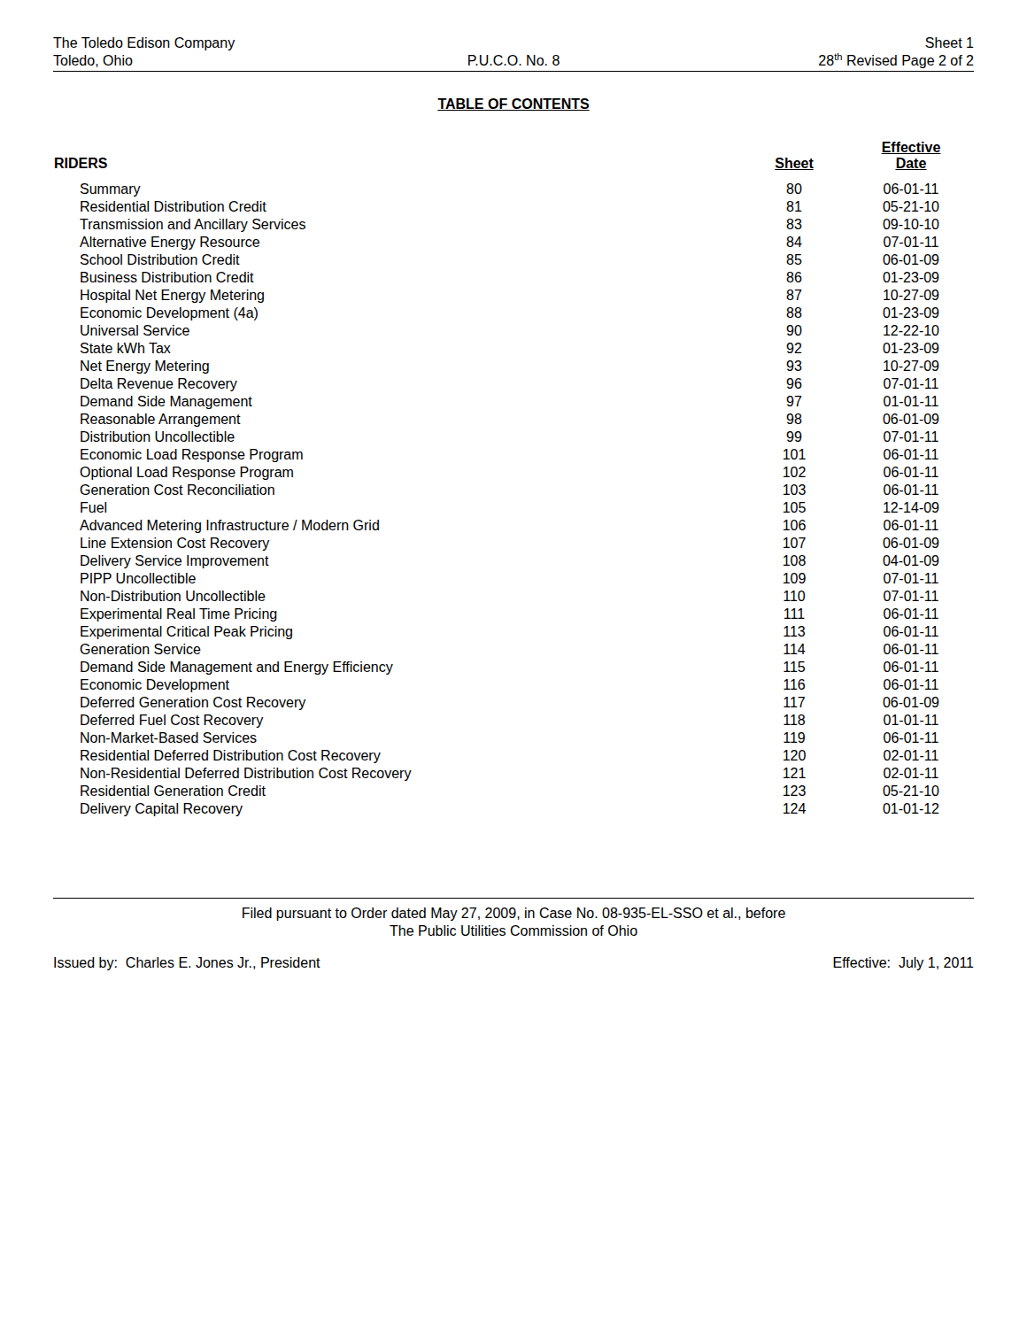The Toledo Edison Company
Sheet 1
Toledo, Ohio
P.U.C.O. No. 8
28th Revised Page 2 of 2
TABLE OF CONTENTS
| RIDERS | Sheet | Effective Date |
| --- | --- | --- |
| Summary | 80 | 06-01-11 |
| Residential Distribution Credit | 81 | 05-21-10 |
| Transmission and Ancillary Services | 83 | 09-10-10 |
| Alternative Energy Resource | 84 | 07-01-11 |
| School Distribution Credit | 85 | 06-01-09 |
| Business Distribution Credit | 86 | 01-23-09 |
| Hospital Net Energy Metering | 87 | 10-27-09 |
| Economic Development (4a) | 88 | 01-23-09 |
| Universal Service | 90 | 12-22-10 |
| State kWh Tax | 92 | 01-23-09 |
| Net Energy Metering | 93 | 10-27-09 |
| Delta Revenue Recovery | 96 | 07-01-11 |
| Demand Side Management | 97 | 01-01-11 |
| Reasonable Arrangement | 98 | 06-01-09 |
| Distribution Uncollectible | 99 | 07-01-11 |
| Economic Load Response Program | 101 | 06-01-11 |
| Optional Load Response Program | 102 | 06-01-11 |
| Generation Cost Reconciliation | 103 | 06-01-11 |
| Fuel | 105 | 12-14-09 |
| Advanced Metering Infrastructure / Modern Grid | 106 | 06-01-11 |
| Line Extension Cost Recovery | 107 | 06-01-09 |
| Delivery Service Improvement | 108 | 04-01-09 |
| PIPP Uncollectible | 109 | 07-01-11 |
| Non-Distribution Uncollectible | 110 | 07-01-11 |
| Experimental Real Time Pricing | 111 | 06-01-11 |
| Experimental Critical Peak Pricing | 113 | 06-01-11 |
| Generation Service | 114 | 06-01-11 |
| Demand Side Management and Energy Efficiency | 115 | 06-01-11 |
| Economic Development | 116 | 06-01-11 |
| Deferred Generation Cost Recovery | 117 | 06-01-09 |
| Deferred Fuel Cost Recovery | 118 | 01-01-11 |
| Non-Market-Based Services | 119 | 06-01-11 |
| Residential Deferred Distribution Cost Recovery | 120 | 02-01-11 |
| Non-Residential Deferred Distribution Cost Recovery | 121 | 02-01-11 |
| Residential Generation Credit | 123 | 05-21-10 |
| Delivery Capital Recovery | 124 | 01-01-12 |
Filed pursuant to Order dated May 27, 2009, in Case No. 08-935-EL-SSO et al., before
The Public Utilities Commission of Ohio
Issued by: Charles E. Jones Jr., President
Effective: July 1, 2011